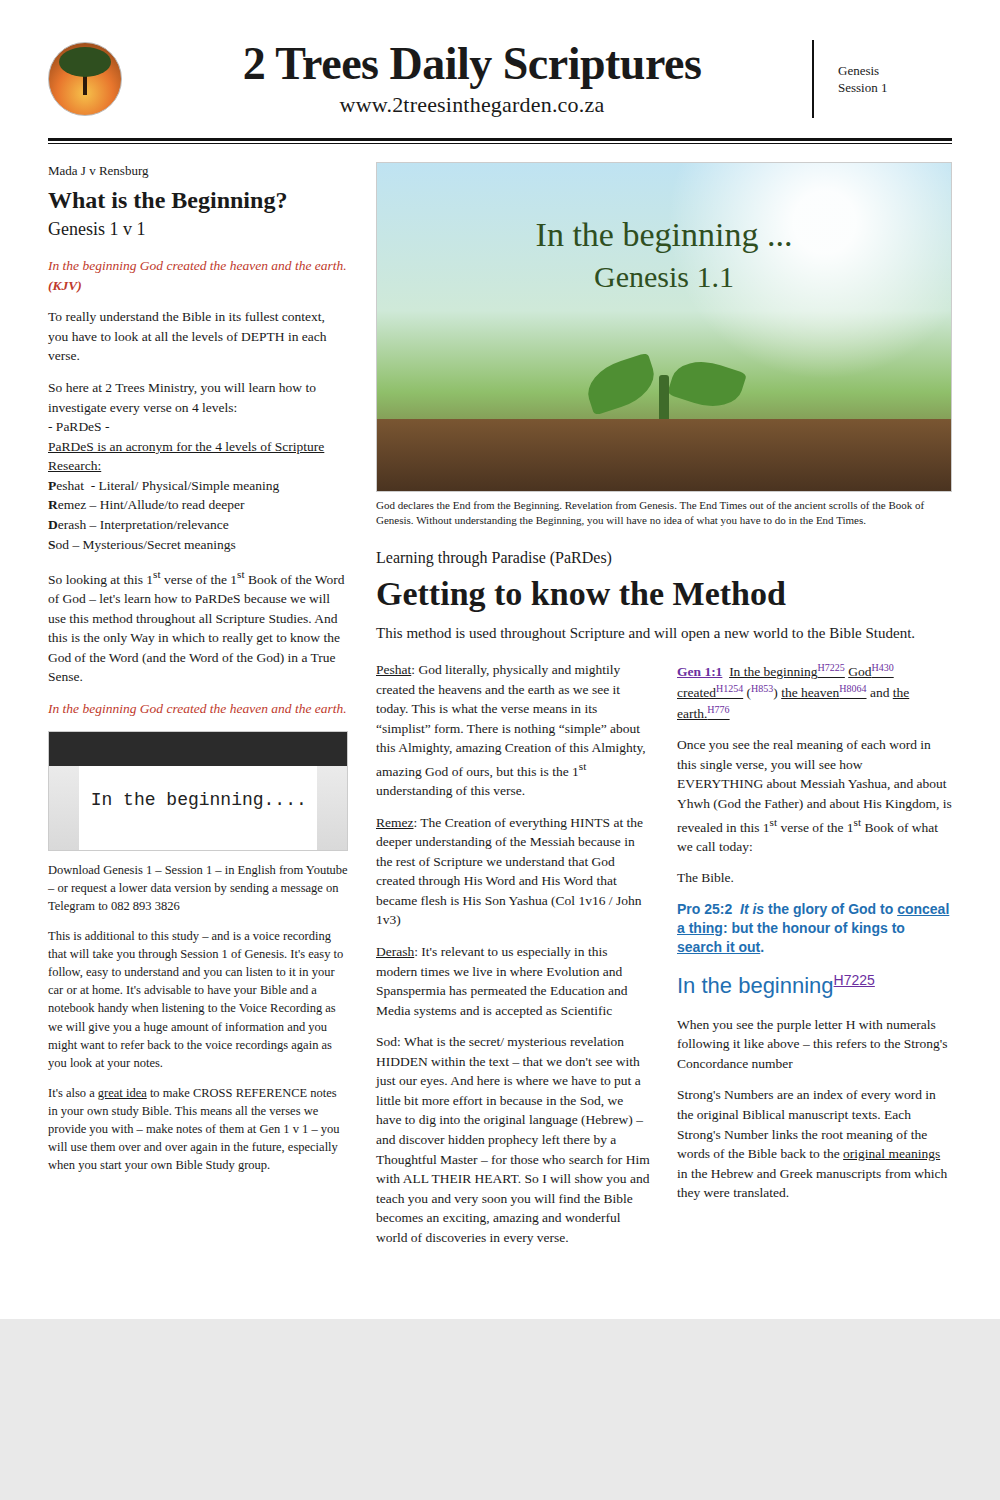2 Trees Daily Scriptures
www.2treesinthegarden.co.za
Genesis
Session 1
Mada J v Rensburg
What is the Beginning?
Genesis 1 v 1
In the beginning God created the heaven and the earth. (KJV)
To really understand the Bible in its fullest context, you have to look at all the levels of DEPTH in each verse.
So here at 2 Trees Ministry, you will learn how to investigate every verse on 4 levels:
- PaRDeS -
PaRDeS is an acronym for the 4 levels of Scripture Research:
Peshat - Literal/ Physical/Simple meaning
Remez – Hint/Allude/to read deeper
Derash – Interpretation/relevance
Sod – Mysterious/Secret meanings
So looking at this 1st verse of the 1st Book of the Word of God – let's learn how to PaRDeS because we will use this method throughout all Scripture Studies. And this is the only Way in which to really get to know the God of the Word (and the Word of the God) in a True Sense.
In the beginning God created the heaven and the earth.
In the beginning....
Download Genesis 1 – Session 1 – in English from Youtube – or request a lower data version by sending a message on Telegram to 082 893 3826
This is additional to this study – and is a voice recording that will take you through Session 1 of Genesis. It's easy to follow, easy to understand and you can listen to it in your car or at home. It's advisable to have your Bible and a notebook handy when listening to the Voice Recording as we will give you a huge amount of information and you might want to refer back to the voice recordings again as you look at your notes.
It's also a great idea to make CROSS REFERENCE notes in your own study Bible. This means all the verses we provide you with – make notes of them at Gen 1 v 1 – you will use them over and over again in the future, especially when you start your own Bible Study group.
In the beginning ...
Genesis 1.1
God declares the End from the Beginning. Revelation from Genesis. The End Times out of the ancient scrolls of the Book of Genesis. Without understanding the Beginning, you will have no idea of what you have to do in the End Times.
Learning through Paradise (PaRDes)
Getting to know the Method
This method is used throughout Scripture and will open a new world to the Bible Student.
Peshat: God literally, physically and mightily created the heavens and the earth as we see it today. This is what the verse means in its “simplist” form. There is nothing “simple” about this Almighty, amazing Creation of this Almighty, amazing God of ours, but this is the 1st understanding of this verse.
Remez: The Creation of everything HINTS at the deeper understanding of the Messiah because in the rest of Scripture we understand that God created through His Word and His Word that became flesh is His Son Yashua (Col 1v16 / John 1v3)
Derash: It's relevant to us especially in this modern times we live in where Evolution and Spanspermia has permeated the Education and Media systems and is accepted as Scientific
Sod: What is the secret/ mysterious revelation HIDDEN within the text – that we don't see with just our eyes. And here is where we have to put a little bit more effort in because in the Sod, we have to dig into the original language (Hebrew) – and discover hidden prophecy left there by a Thoughtful Master – for those who search for Him with ALL THEIR HEART. So I will show you and teach you and very soon you will find the Bible becomes an exciting, amazing and wonderful world of discoveries in every verse.
Gen 1:1 In the beginningH7225 GodH430 createdH1254 (H853) the heavenH8064 and the earth.H776
Once you see the real meaning of each word in this single verse, you will see how EVERYTHING about Messiah Yashua, and about Yhwh (God the Father) and about His Kingdom, is revealed in this 1st verse of the 1st Book of what we call today:
The Bible.
Pro 25:2 It is the glory of God to conceal a thing: but the honour of kings to search it out.
In the beginningH7225
When you see the purple letter H with numerals following it like above – this refers to the Strong's Concordance number
Strong's Numbers are an index of every word in the original Biblical manuscript texts. Each Strong's Number links the root meaning of the words of the Bible back to the original meanings in the Hebrew and Greek manuscripts from which they were translated.